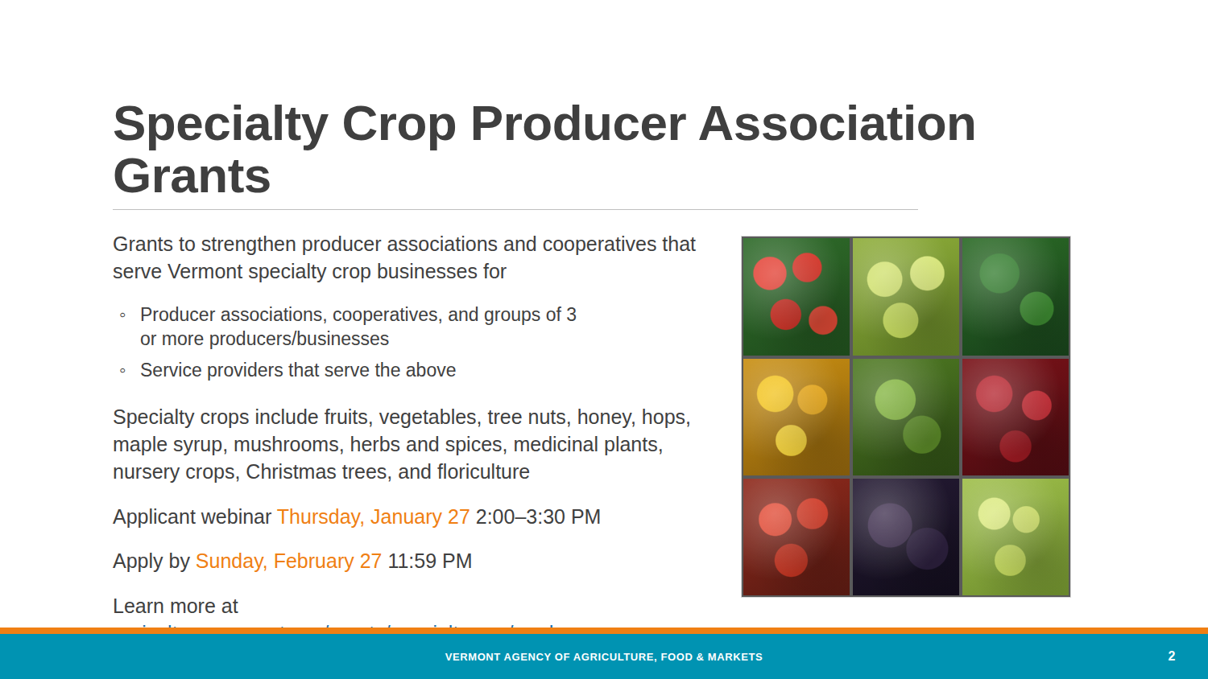Specialty Crop Producer Association Grants
Grants to strengthen producer associations and cooperatives that serve Vermont specialty crop businesses for
Producer associations, cooperatives, and groups of 3
or more producers/businesses
Service providers that serve the above
Specialty crops include fruits, vegetables, tree nuts, honey, hops, maple syrup, mushrooms, herbs and spices, medicinal plants, nursery crops, Christmas trees, and floriculture
Applicant webinar Thursday, January 27 2:00–3:30 PM
Apply by Sunday, February 27 11:59 PM
Learn more at
agriculture.vermont.gov/grants/specialtycrop/producer
VERMONT AGENCY OF AGRICULTURE, FOOD & MARKETS 2